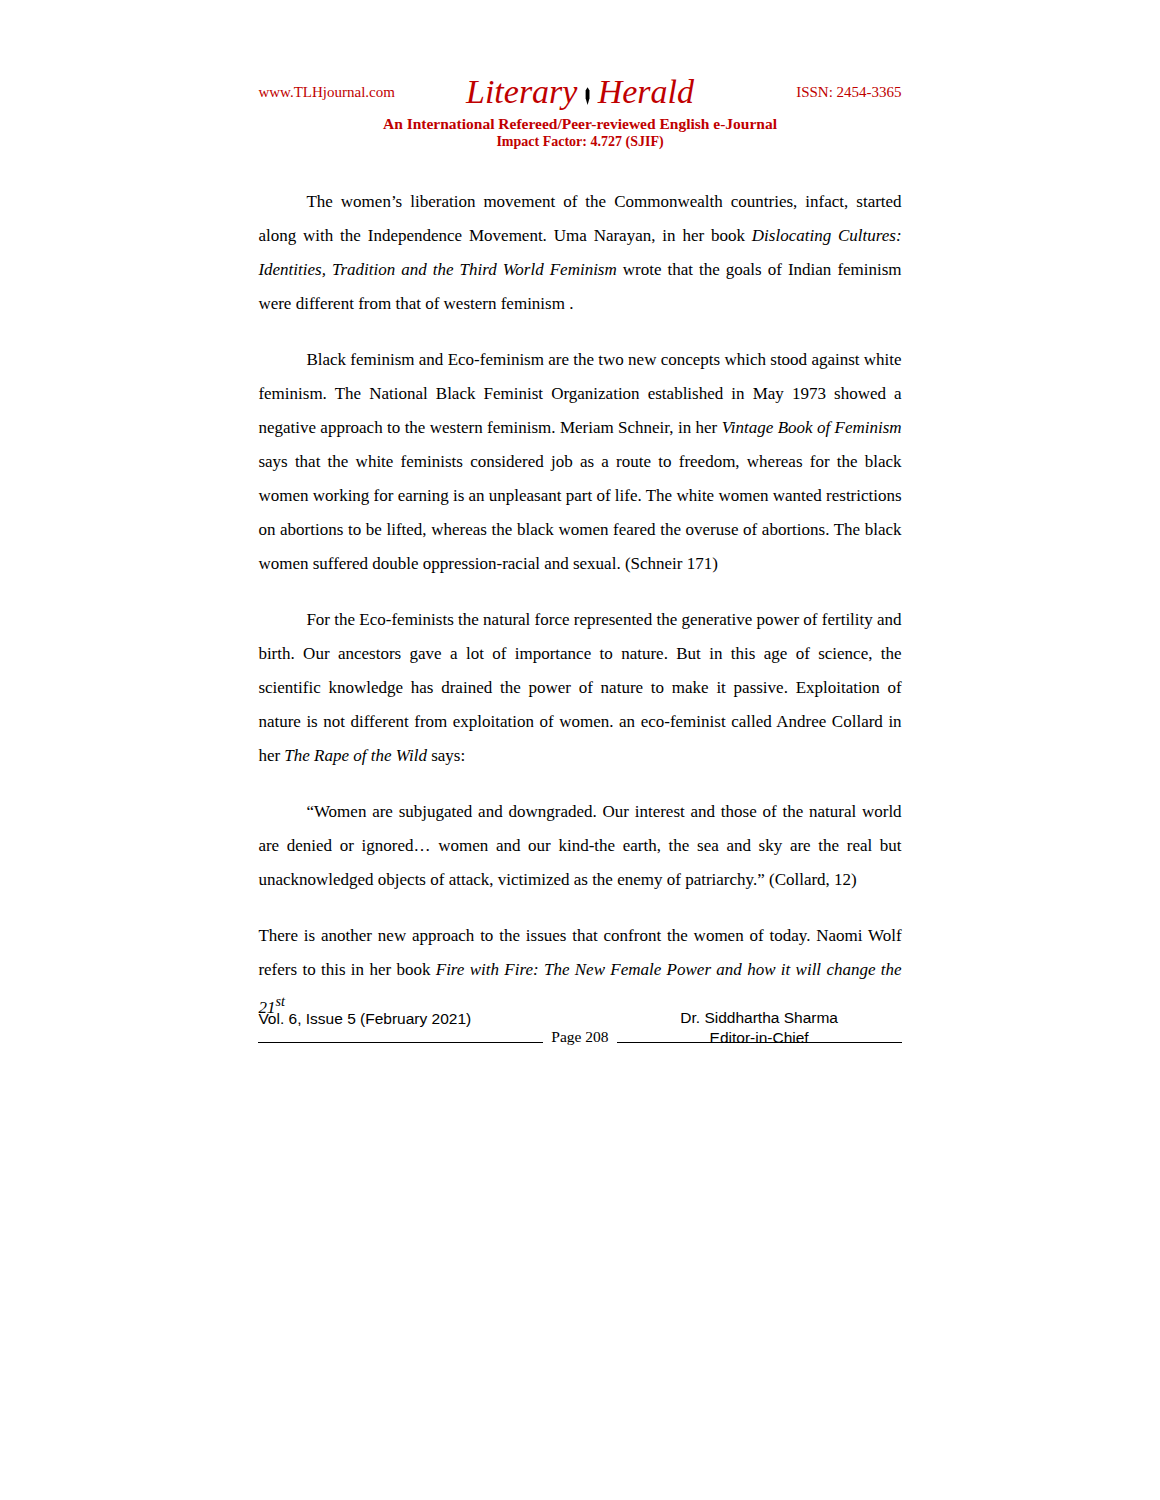www.TLHjournal.com
Literary Herald
ISSN: 2454-3365
An International Refereed/Peer-reviewed English e-Journal
Impact Factor: 4.727 (SJIF)
The women’s liberation movement of the Commonwealth countries, infact, started along with the Independence Movement. Uma Narayan, in her book Dislocating Cultures: Identities, Tradition and the Third World Feminism wrote that the goals of Indian feminism were different from that of western feminism .
Black feminism and Eco-feminism are the two new concepts which stood against white feminism. The National Black Feminist Organization established in May 1973 showed a negative approach to the western feminism. Meriam Schneir, in her Vintage Book of Feminism says that the white feminists considered job as a route to freedom, whereas for the black women working for earning is an unpleasant part of life. The white women wanted restrictions on abortions to be lifted, whereas the black women feared the overuse of abortions. The black women suffered double oppression-racial and sexual. (Schneir 171)
For the Eco-feminists the natural force represented the generative power of fertility and birth. Our ancestors gave a lot of importance to nature. But in this age of science, the scientific knowledge has drained the power of nature to make it passive. Exploitation of nature is not different from exploitation of women. an eco-feminist called Andree Collard in her The Rape of the Wild says:
“Women are subjugated and downgraded. Our interest and those of the natural world are denied or ignored… women and our kind-the earth, the sea and sky are the real but unacknowledged objects of attack, victimized as the enemy of patriarchy.” (Collard, 12)
There is another new approach to the issues that confront the women of today. Naomi Wolf refers to this in her book Fire with Fire: The New Female Power and how it will change the 21st
Vol. 6, Issue 5 (February 2021)
Page 208
Dr. Siddhartha Sharma
Editor-in-Chief
Page 208